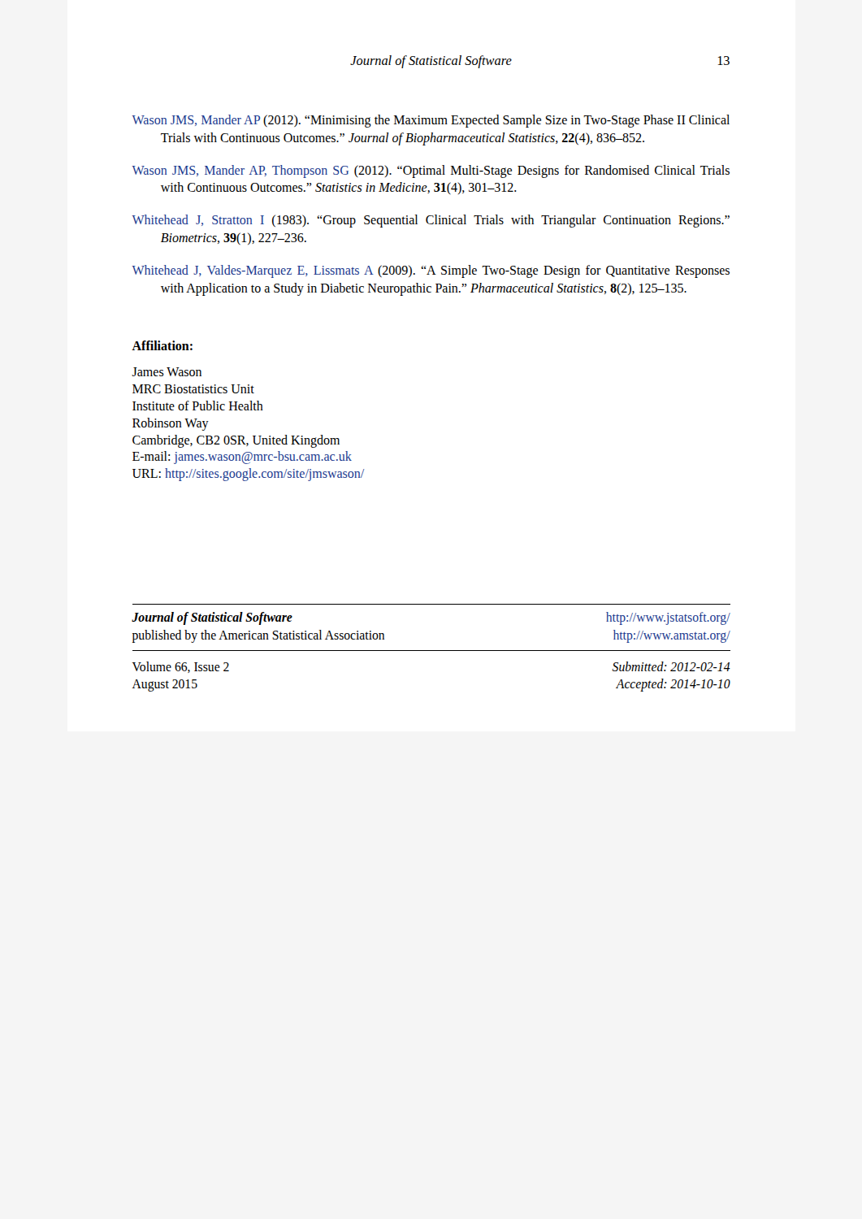Journal of Statistical Software 13
Wason JMS, Mander AP (2012). “Minimising the Maximum Expected Sample Size in Two-Stage Phase II Clinical Trials with Continuous Outcomes.” Journal of Biopharmaceutical Statistics, 22(4), 836–852.
Wason JMS, Mander AP, Thompson SG (2012). “Optimal Multi-Stage Designs for Randomised Clinical Trials with Continuous Outcomes.” Statistics in Medicine, 31(4), 301–312.
Whitehead J, Stratton I (1983). “Group Sequential Clinical Trials with Triangular Continuation Regions.” Biometrics, 39(1), 227–236.
Whitehead J, Valdes-Marquez E, Lissmats A (2009). “A Simple Two-Stage Design for Quantitative Responses with Application to a Study in Diabetic Neuropathic Pain.” Pharmaceutical Statistics, 8(2), 125–135.
Affiliation:
James Wason
MRC Biostatistics Unit
Institute of Public Health
Robinson Way
Cambridge, CB2 0SR, United Kingdom
E-mail: james.wason@mrc-bsu.cam.ac.uk
URL: http://sites.google.com/site/jmswason/
Journal of Statistical Software
http://www.jstatsoft.org/
published by the American Statistical Association
http://www.amstat.org/
Volume 66, Issue 2
Submitted: 2012-02-14
August 2015
Accepted: 2014-10-10